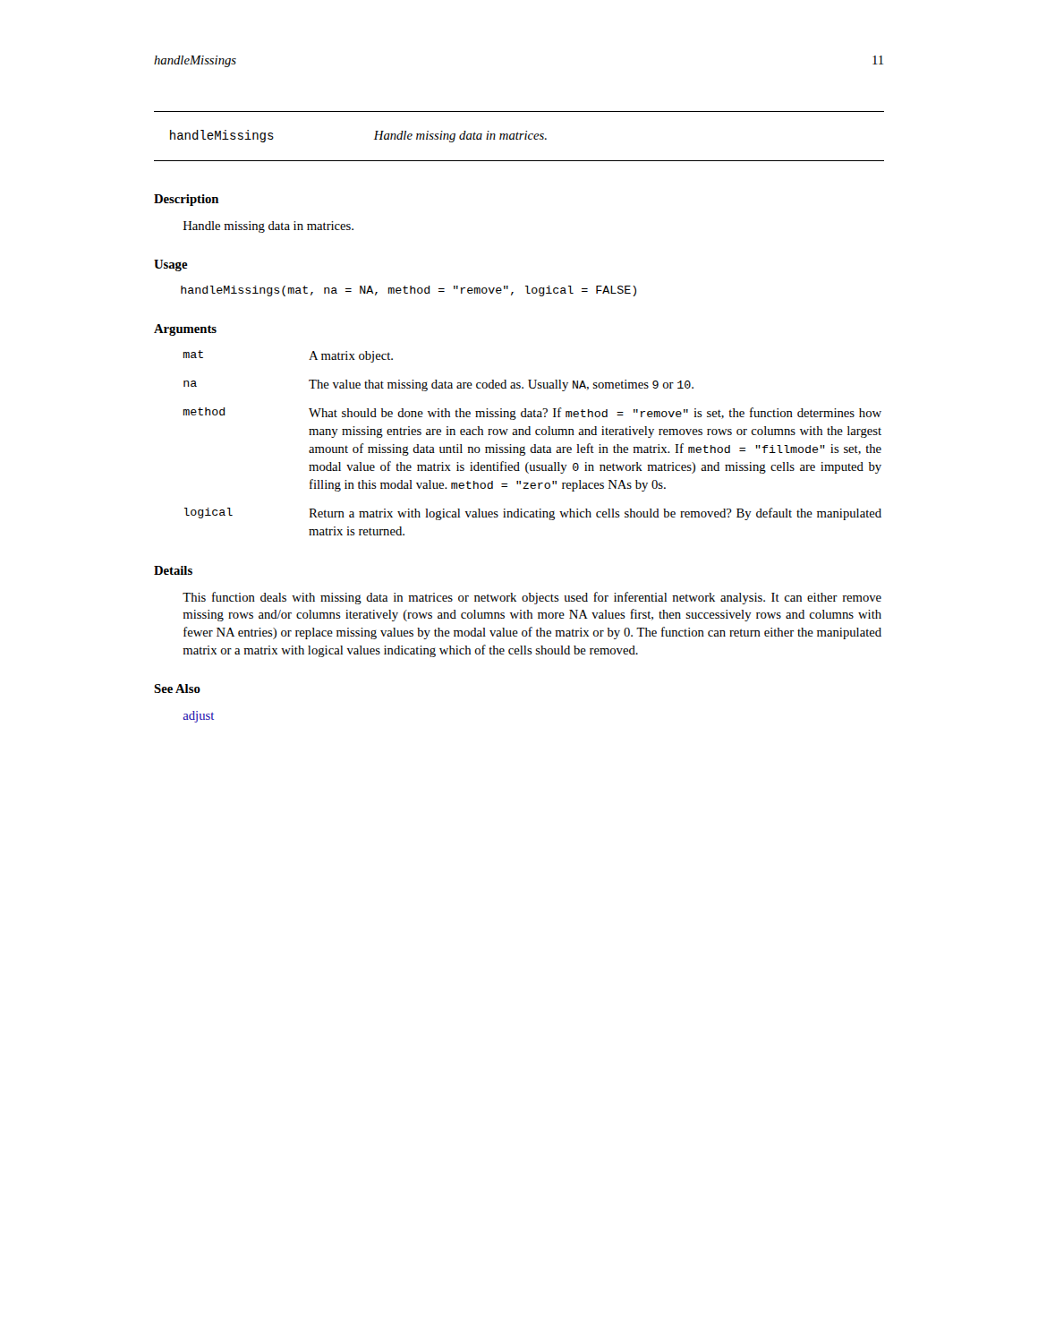handleMissings 11
| handleMissings | Handle missing data in matrices. |
Description
Handle missing data in matrices.
Usage
handleMissings(mat, na = NA, method = "remove", logical = FALSE)
Arguments
mat
A matrix object.
na
The value that missing data are coded as. Usually NA, sometimes 9 or 10.
method
What should be done with the missing data? If method = "remove" is set, the function determines how many missing entries are in each row and column and iteratively removes rows or columns with the largest amount of missing data until no missing data are left in the matrix. If method = "fillmode" is set, the modal value of the matrix is identified (usually 0 in network matrices) and missing cells are imputed by filling in this modal value. method = "zero" replaces NAs by 0s.
logical
Return a matrix with logical values indicating which cells should be removed? By default the manipulated matrix is returned.
Details
This function deals with missing data in matrices or network objects used for inferential network analysis. It can either remove missing rows and/or columns iteratively (rows and columns with more NA values first, then successively rows and columns with fewer NA entries) or replace missing values by the modal value of the matrix or by 0. The function can return either the manipulated matrix or a matrix with logical values indicating which of the cells should be removed.
See Also
adjust